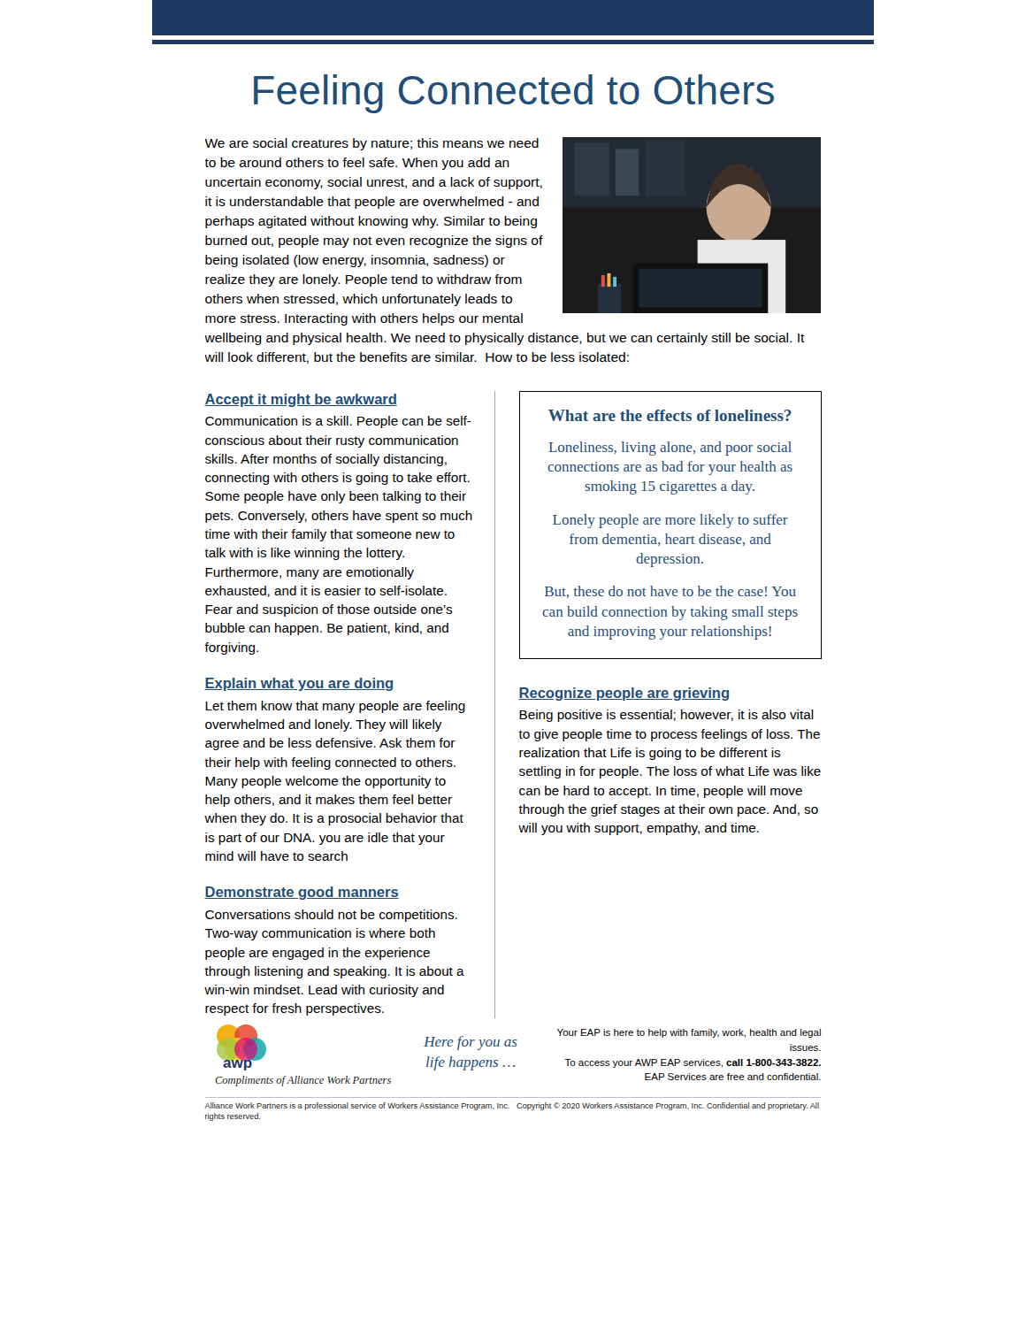Feeling Connected to Others
We are social creatures by nature; this means we need to be around others to feel safe. When you add an uncertain economy, social unrest, and a lack of support, it is understandable that people are overwhelmed - and perhaps agitated without knowing why. Similar to being burned out, people may not even recognize the signs of being isolated (low energy, insomnia, sadness) or realize they are lonely. People tend to withdraw from others when stressed, which unfortunately leads to more stress. Interacting with others helps our mental wellbeing and physical health. We need to physically distance, but we can certainly still be social. It will look different, but the benefits are similar. How to be less isolated:
Accept it might be awkward
Communication is a skill. People can be self-conscious about their rusty communication skills. After months of socially distancing, connecting with others is going to take effort. Some people have only been talking to their pets. Conversely, others have spent so much time with their family that someone new to talk with is like winning the lottery. Furthermore, many are emotionally exhausted, and it is easier to self-isolate. Fear and suspicion of those outside one’s bubble can happen. Be patient, kind, and forgiving.
Explain what you are doing
Let them know that many people are feeling overwhelmed and lonely. They will likely agree and be less defensive. Ask them for their help with feeling connected to others. Many people welcome the opportunity to help others, and it makes them feel better when they do. It is a prosocial behavior that is part of our DNA. you are idle that your mind will have to search
Demonstrate good manners
Conversations should not be competitions. Two-way communication is where both people are engaged in the experience through listening and speaking. It is about a win-win mindset. Lead with curiosity and respect for fresh perspectives.
What are the effects of loneliness?
Loneliness, living alone, and poor social connections are as bad for your health as smoking 15 cigarettes a day.
Lonely people are more likely to suffer from dementia, heart disease, and depression.
But, these do not have to be the case! You can build connection by taking small steps and improving your relationships!
Recognize people are grieving
Being positive is essential; however, it is also vital to give people time to process feelings of loss. The realization that Life is going to be different is settling in for people. The loss of what Life was like can be hard to accept. In time, people will move through the grief stages at their own pace. And, so will you with support, empathy, and time.
Compliments of Alliance Work Partners
Here for you as life happens …
Your EAP is here to help with family, work, health and legal issues.
To access your AWP EAP services, call 1-800-343-3822.
EAP Services are free and confidential.
Alliance Work Partners is a professional service of Workers Assistance Program, Inc. Copyright © 2020 Workers Assistance Program, Inc. Confidential and proprietary. All rights reserved.